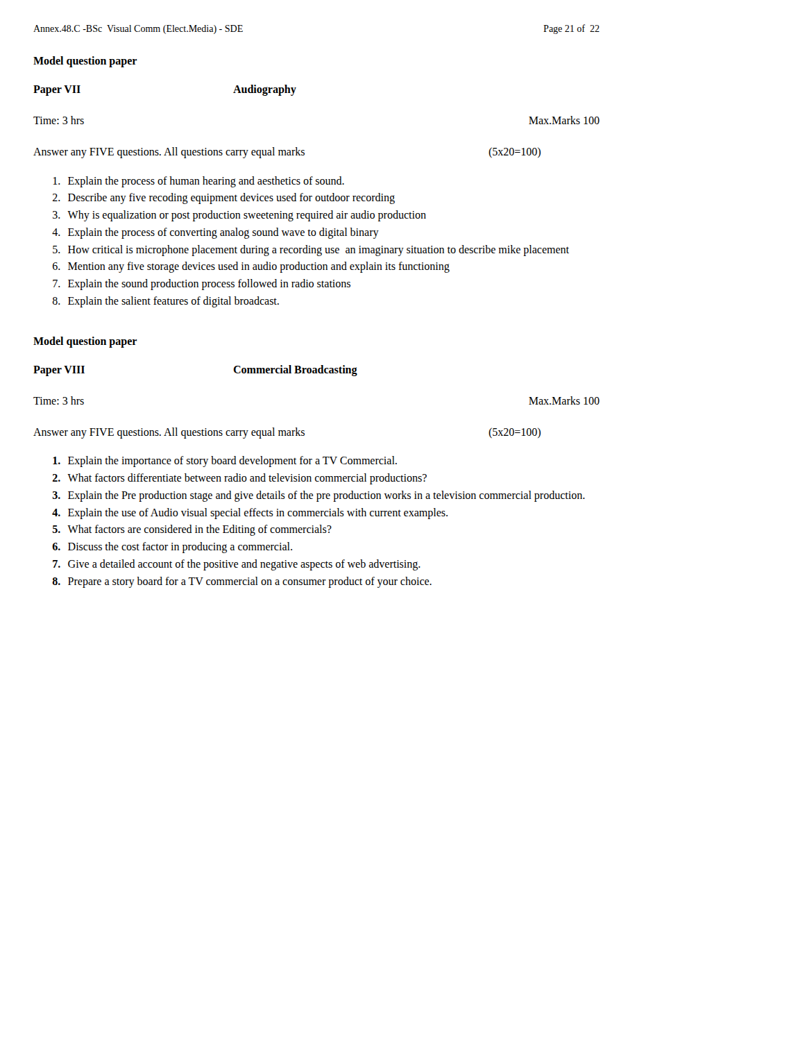Annex.48.C -BSc Visual Comm (Elect.Media) - SDE Page 21 of 22
Model question paper
Paper VII Audiography
Time: 3 hrs Max.Marks 100
Answer any FIVE questions. All questions carry equal marks (5x20=100)
Explain the process of human hearing and aesthetics of sound.
Describe any five recoding equipment devices used for outdoor recording
Why is equalization or post production sweetening required air audio production
Explain the process of converting analog sound wave to digital binary
How critical is microphone placement during a recording use an imaginary situation to describe mike placement
Mention any five storage devices used in audio production and explain its functioning
Explain the sound production process followed in radio stations
Explain the salient features of digital broadcast.
Model question paper
Paper VIII Commercial Broadcasting
Time: 3 hrs Max.Marks 100
Answer any FIVE questions. All questions carry equal marks (5x20=100)
Explain the importance of story board development for a TV Commercial.
What factors differentiate between radio and television commercial productions?
Explain the Pre production stage and give details of the pre production works in a television commercial production.
Explain the use of Audio visual special effects in commercials with current examples.
What factors are considered in the Editing of commercials?
Discuss the cost factor in producing a commercial.
Give a detailed account of the positive and negative aspects of web advertising.
Prepare a story board for a TV commercial on a consumer product of your choice.